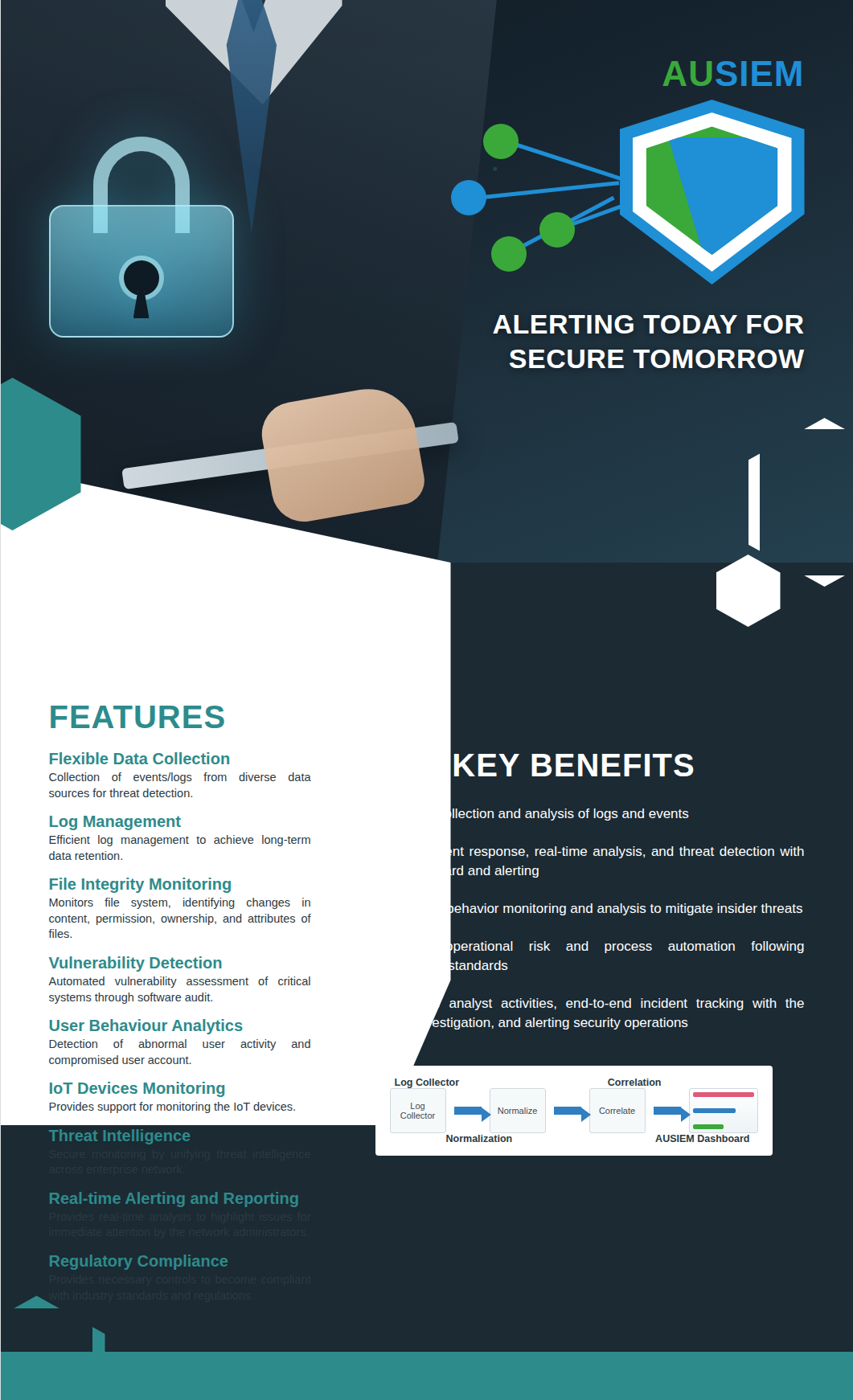AU SIEM
ALERTING TODAY FOR
SECURE TOMORROW
FEATURES
Flexible Data Collection
Collection of events/logs from diverse data sources for threat detection.
Log Management
Efficient log management to achieve long-term data retention.
File Integrity Monitoring
Monitors file system, identifying changes in content, permission, ownership, and attributes of files.
Vulnerability Detection
Automated vulnerability assessment of critical systems through software audit.
User Behaviour Analytics
Detection of abnormal user activity and compromised user account.
IoT Devices Monitoring
Provides support for monitoring the IoT devices.
Threat Intelligence
Secure monitoring by unifying threat intelligence across enterprise network.
Real-time Alerting and Reporting
Provides real-time analysis to highlight issues for immediate attention by the network administrators.
Regulatory Compliance
Provides necessary controls to become compliant with industry standards and regulations.
KEY BENEFITS
Real-time collection and analysis of logs and events
Rapid Incident response, real-time analysis, and threat detection with live dashboard and alerting
Active user behavior monitoring and analysis to mitigate insider threats
Reduced operational risk and process automation following compliance standards
Streamline analyst activities, end-to-end incident tracking with the active investigation, and alerting security operations
Log Collector Correlation
Log
Collector
Normalize
Correlate
Normalization AUSIEM Dashboard